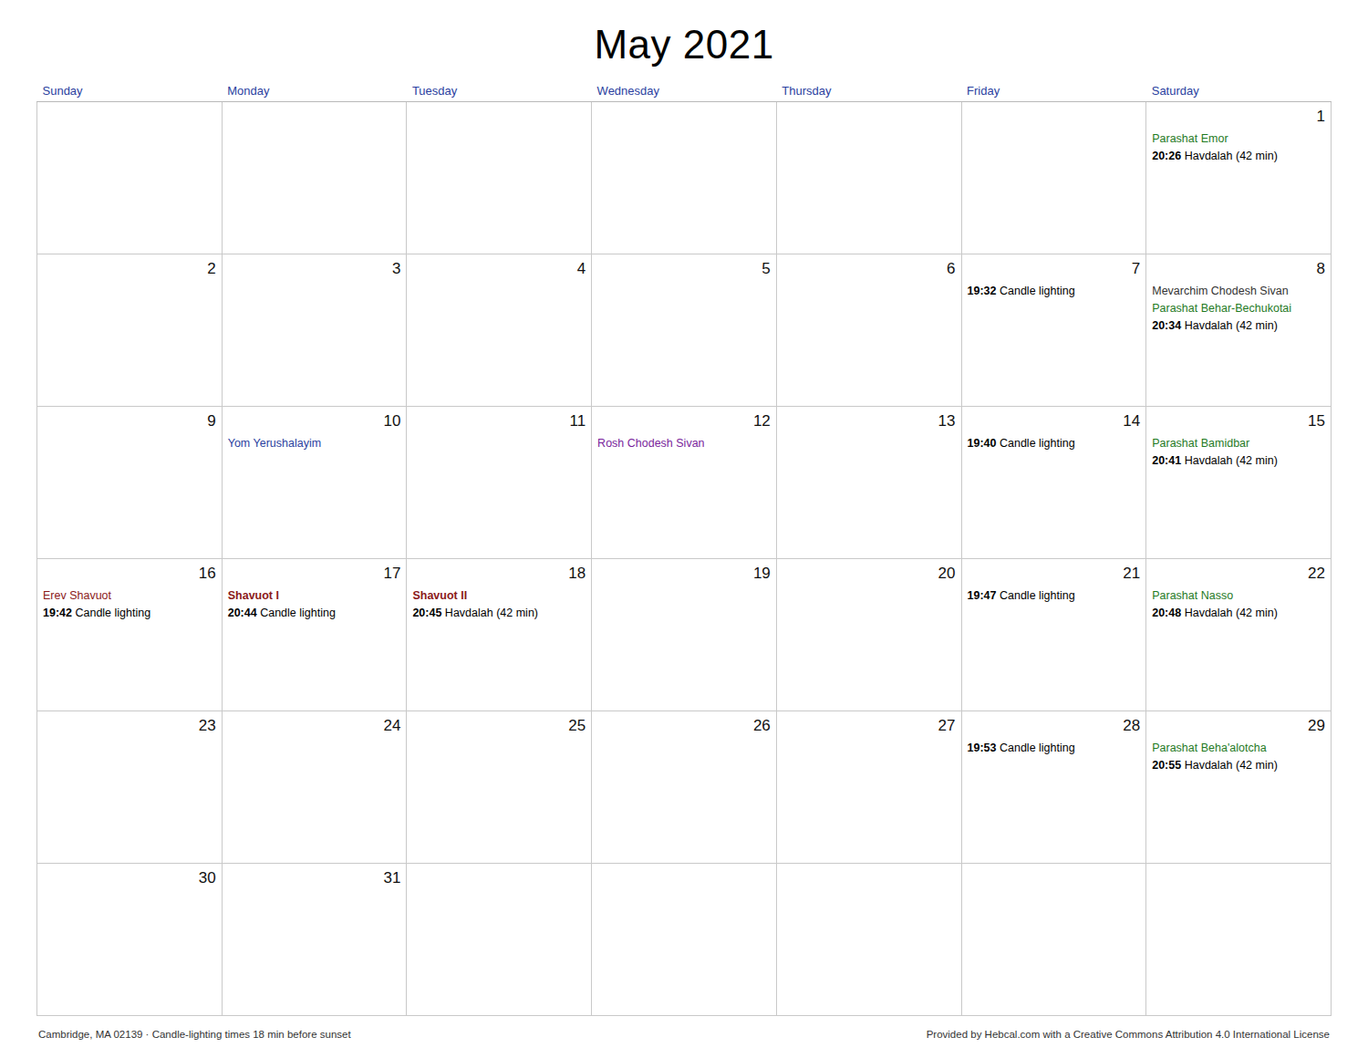May 2021
| Sunday | Monday | Tuesday | Wednesday | Thursday | Friday | Saturday |
| --- | --- | --- | --- | --- | --- | --- |
| | | | | | | 1 Parashat Emor 20:26 Havdalah (42 min) |
| 2 | 3 | 4 | 5 | 6 | 7 19:32 Candle lighting | 8 Mevarchim Chodesh Sivan Parashat Behar-Bechukotai 20:34 Havdalah (42 min) |
| 9 | 10 Yom Yerushalayim | 11 | 12 Rosh Chodesh Sivan | 13 | 14 19:40 Candle lighting | 15 Parashat Bamidbar 20:41 Havdalah (42 min) |
| 16 Erev Shavuot 19:42 Candle lighting | 17 Shavuot I 20:44 Candle lighting | 18 Shavuot II 20:45 Havdalah (42 min) | 19 | 20 | 21 19:47 Candle lighting | 22 Parashat Nasso 20:48 Havdalah (42 min) |
| 23 | 24 | 25 | 26 | 27 | 28 19:53 Candle lighting | 29 Parashat Beha'alotcha 20:55 Havdalah (42 min) |
| 30 | 31 | | | | | |
Cambridge, MA 02139 · Candle-lighting times 18 min before sunset
Provided by Hebcal.com with a Creative Commons Attribution 4.0 International License